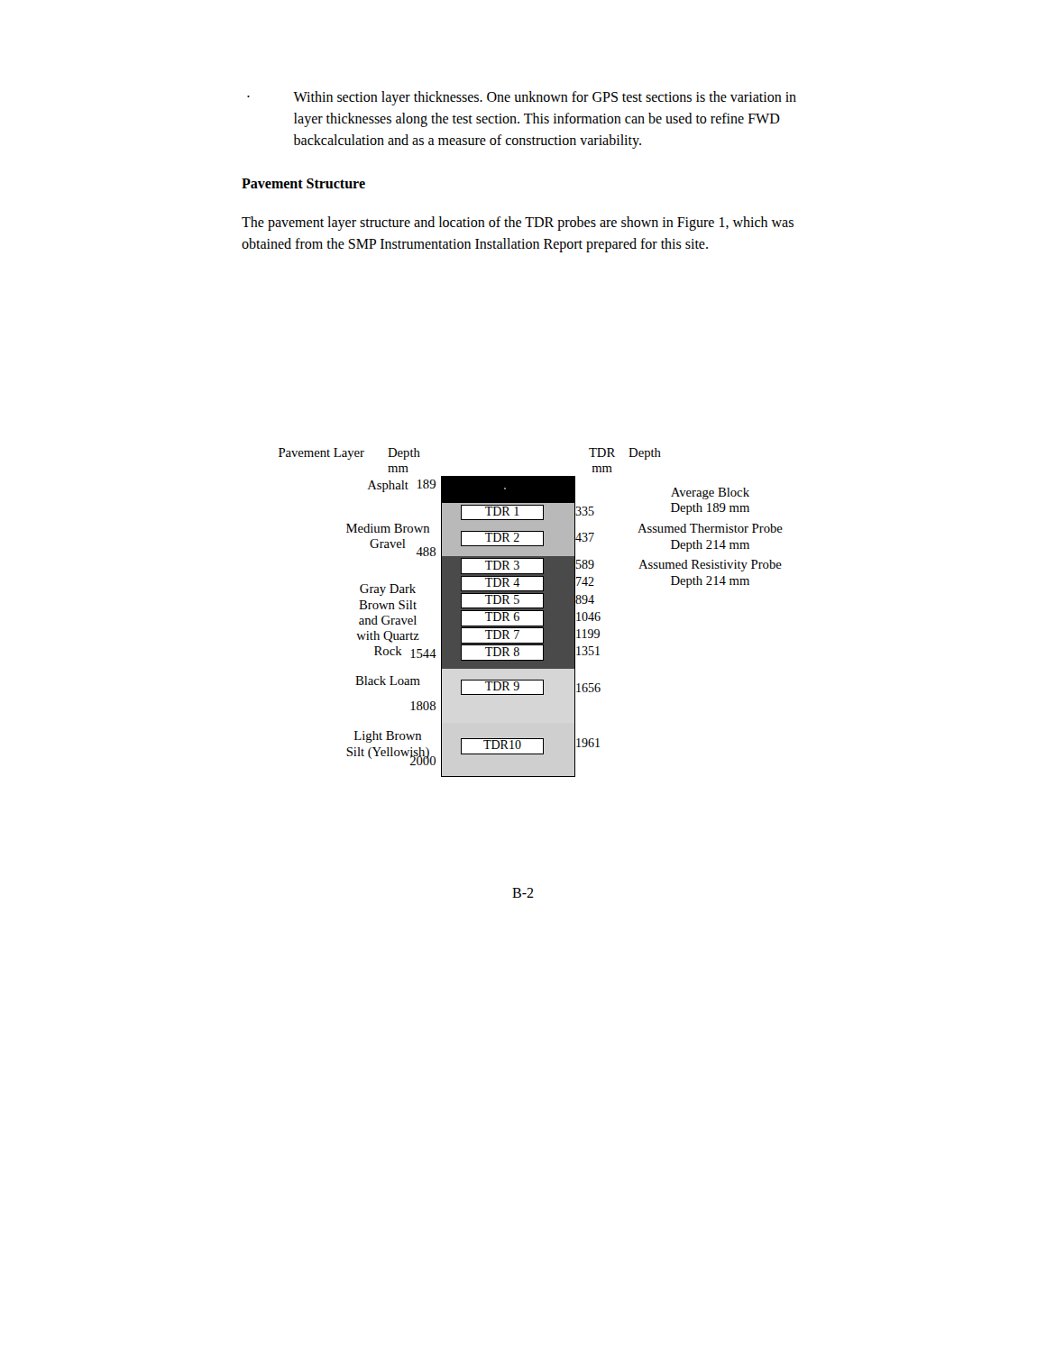·
Within section layer thicknesses. One unknown for GPS test sections is the variation in layer thicknesses along the test section. This information can be used to refine FWD backcalculation and as a measure of construction variability.
Pavement Structure
The pavement layer structure and location of the TDR probes are shown in Figure 1, which was obtained from the SMP Instrumentation Installation Report prepared for this site.
| Pavement Layer | Depth mm | | TDR mm | Depth |
| Asphalt Medium Brown Gravel Gray Dark Brown Silt and Gravel with Quartz Rock Black Loam Light Brown Silt (Yellowish) | 189 488 1544 1808 2000 | TDR 1 TDR 2 TDR 3 TDR 4 TDR 5 TDR 6 TDR 7 TDR 8 TDR 9 TDR10 | 335 437 589 742 894 1046 1199 1351 1656 1961 | Average Block Depth 189 mm Assumed Thermistor Probe Depth 214 mm Assumed Resistivity Probe Depth 214 mm |
B-2